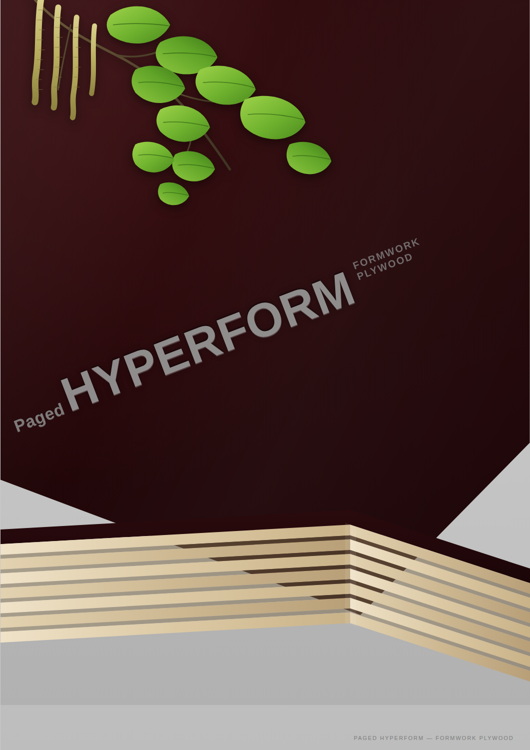Paged HYPERFORM FORMWORK PLYWOOD
Paged Hyperform — Formwork Plywood